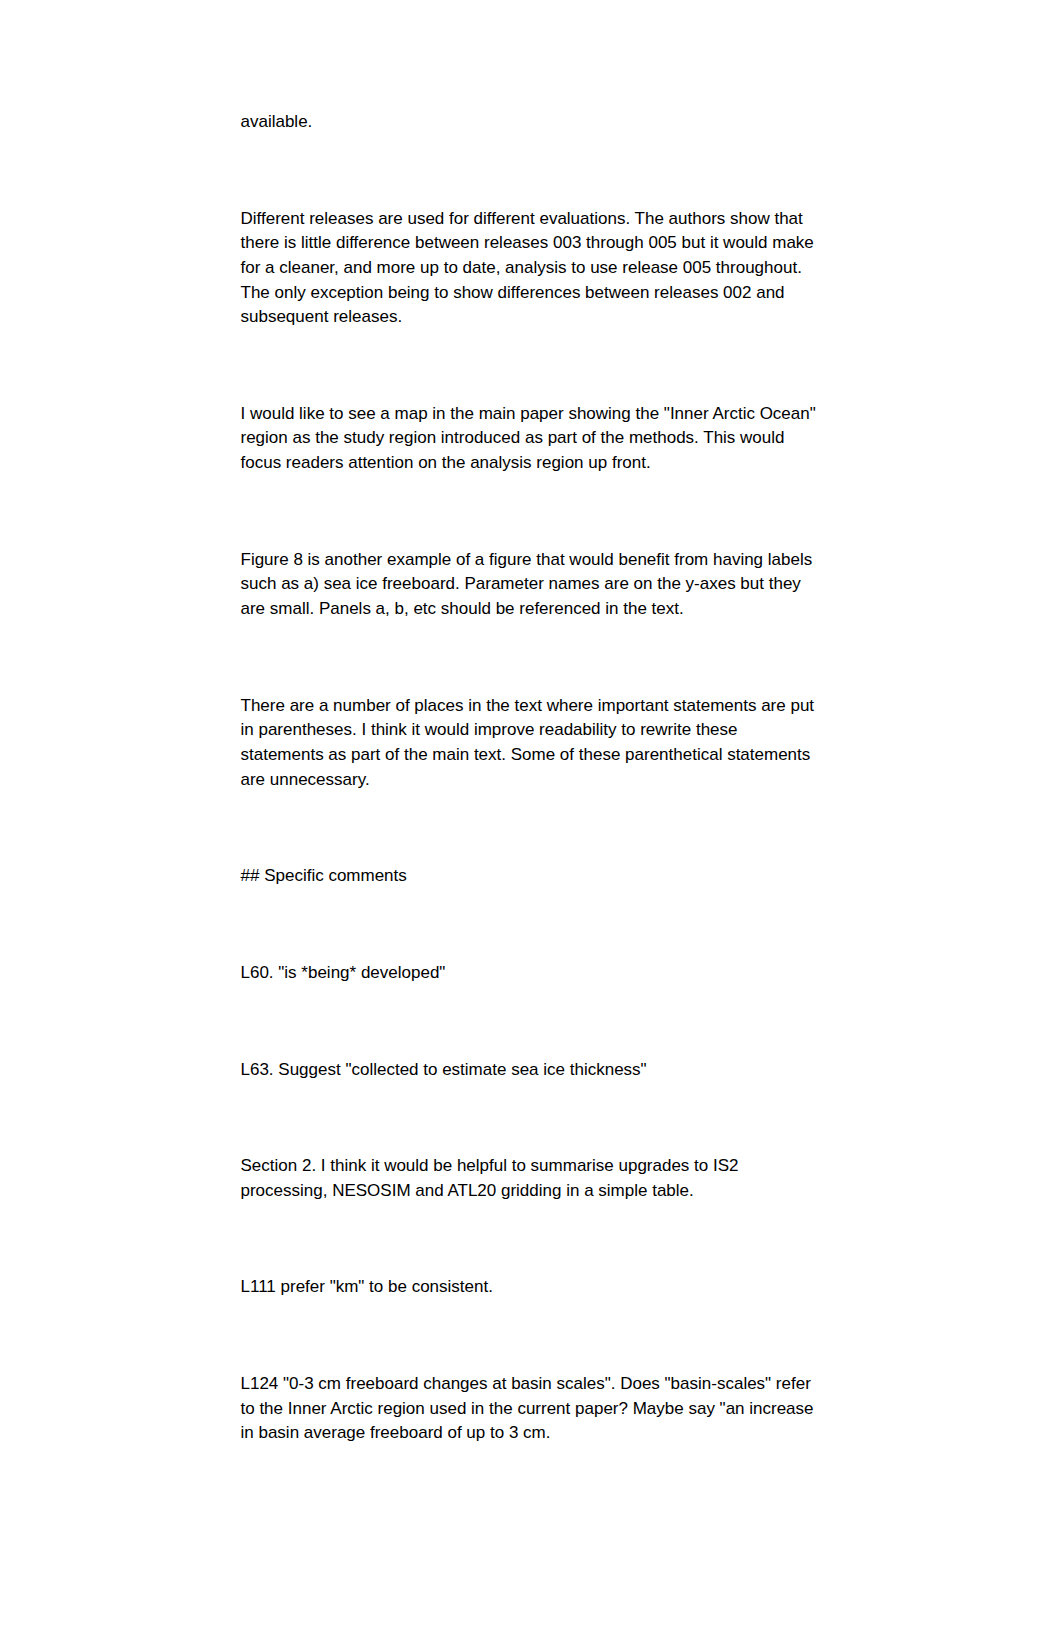available.
Different releases are used for different evaluations. The authors show that there is little difference between releases 003 through 005 but it would make for a cleaner, and more up to date, analysis to use release 005 throughout. The only exception being to show differences between releases 002 and subsequent releases.
I would like to see a map in the main paper showing the "Inner Arctic Ocean" region as the study region introduced as part of the methods. This would focus readers attention on the analysis region up front.
Figure 8 is another example of a figure that would benefit from having labels such as a) sea ice freeboard. Parameter names are on the y-axes but they are small. Panels a, b, etc should be referenced in the text.
There are a number of places in the text where important statements are put in parentheses. I think it would improve readability to rewrite these statements as part of the main text. Some of these parenthetical statements are unnecessary.
## Specific comments
L60. "is *being* developed"
L63. Suggest "collected to estimate sea ice thickness"
Section 2. I think it would be helpful to summarise upgrades to IS2 processing, NESOSIM and ATL20 gridding in a simple table.
L111 prefer "km" to be consistent.
L124 "0-3 cm freeboard changes at basin scales". Does "basin-scales" refer to the Inner Arctic region used in the current paper? Maybe say "an increase in basin average freeboard of up to 3 cm.